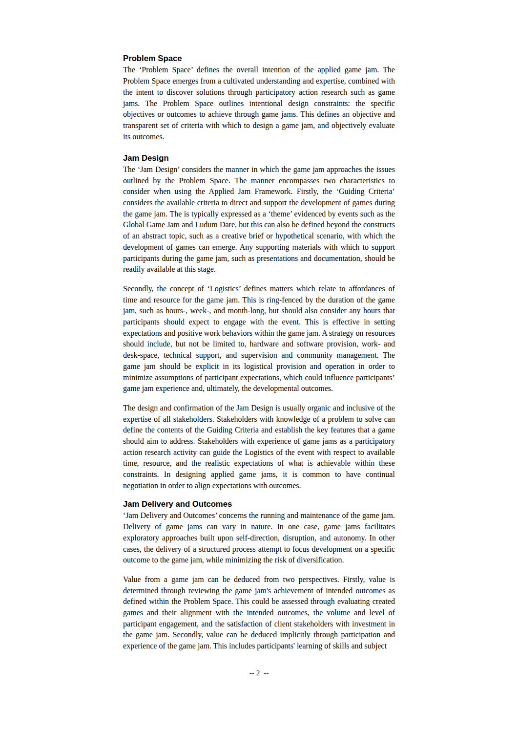Problem Space
The ‘Problem Space’ defines the overall intention of the applied game jam. The Problem Space emerges from a cultivated understanding and expertise, combined with the intent to discover solutions through participatory action research such as game jams. The Problem Space outlines intentional design constraints: the specific objectives or outcomes to achieve through game jams. This defines an objective and transparent set of criteria with which to design a game jam, and objectively evaluate its outcomes.
Jam Design
The ‘Jam Design’ considers the manner in which the game jam approaches the issues outlined by the Problem Space. The manner encompasses two characteristics to consider when using the Applied Jam Framework. Firstly, the ‘Guiding Criteria’ considers the available criteria to direct and support the development of games during the game jam. The is typically expressed as a ‘theme’ evidenced by events such as the Global Game Jam and Ludum Dare, but this can also be defined beyond the constructs of an abstract topic, such as a creative brief or hypothetical scenario, with which the development of games can emerge. Any supporting materials with which to support participants during the game jam, such as presentations and documentation, should be readily available at this stage.
Secondly, the concept of ‘Logistics’ defines matters which relate to affordances of time and resource for the game jam. This is ring-fenced by the duration of the game jam, such as hours-, week-, and month-long, but should also consider any hours that participants should expect to engage with the event. This is effective in setting expectations and positive work behaviors within the game jam. A strategy on resources should include, but not be limited to, hardware and software provision, work- and desk-space, technical support, and supervision and community management. The game jam should be explicit in its logistical provision and operation in order to minimize assumptions of participant expectations, which could influence participants’ game jam experience and, ultimately, the developmental outcomes.
The design and confirmation of the Jam Design is usually organic and inclusive of the expertise of all stakeholders. Stakeholders with knowledge of a problem to solve can define the contents of the Guiding Criteria and establish the key features that a game should aim to address. Stakeholders with experience of game jams as a participatory action research activity can guide the Logistics of the event with respect to available time, resource, and the realistic expectations of what is achievable within these constraints. In designing applied game jams, it is common to have continual negotiation in order to align expectations with outcomes.
Jam Delivery and Outcomes
‘Jam Delivery and Outcomes’ concerns the running and maintenance of the game jam. Delivery of game jams can vary in nature. In one case, game jams facilitates exploratory approaches built upon self-direction, disruption, and autonomy. In other cases, the delivery of a structured process attempt to focus development on a specific outcome to the game jam, while minimizing the risk of diversification.
Value from a game jam can be deduced from two perspectives. Firstly, value is determined through reviewing the game jam's achievement of intended outcomes as defined within the Problem Space. This could be assessed through evaluating created games and their alignment with the intended outcomes, the volume and level of participant engagement, and the satisfaction of client stakeholders with investment in the game jam. Secondly, value can be deduced implicitly through participation and experience of the game jam. This includes participants' learning of skills and subject
-- 2 --